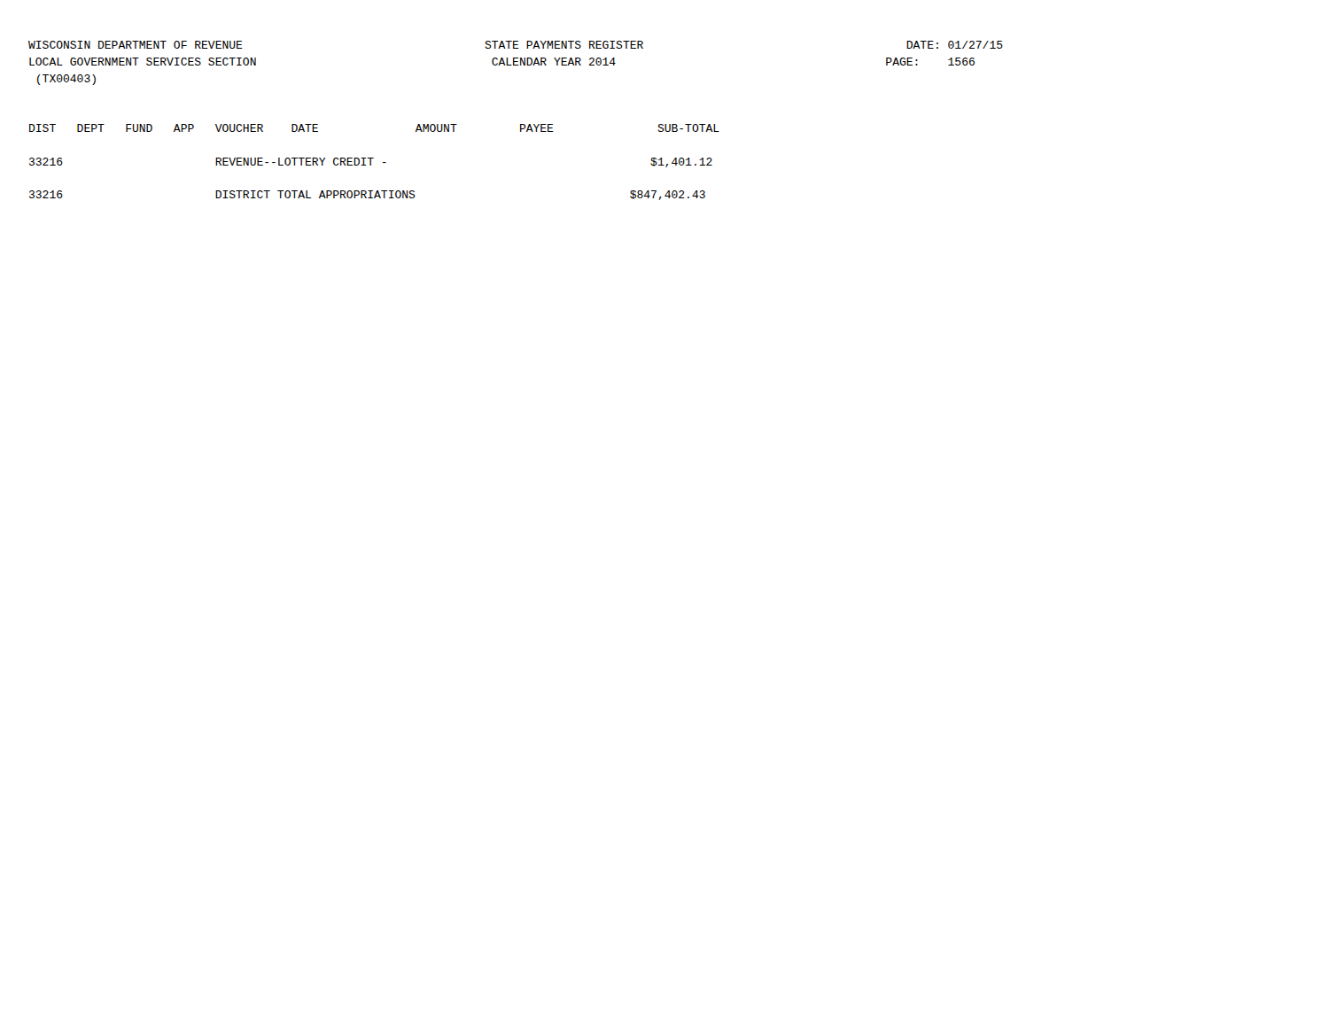WISCONSIN DEPARTMENT OF REVENUE STATE PAYMENTS REGISTER DATE: 01/27/15 LOCAL GOVERNMENT SERVICES SECTION CALENDAR YEAR 2014 PAGE: 1566 (TX00403) DIST DEPT FUND APP VOUCHER DATE AMOUNT PAYEE SUB-TOTAL 33216 REVENUE--LOTTERY CREDIT - $1,401.12 33216 DISTRICT TOTAL APPROPRIATIONS $847,402.43